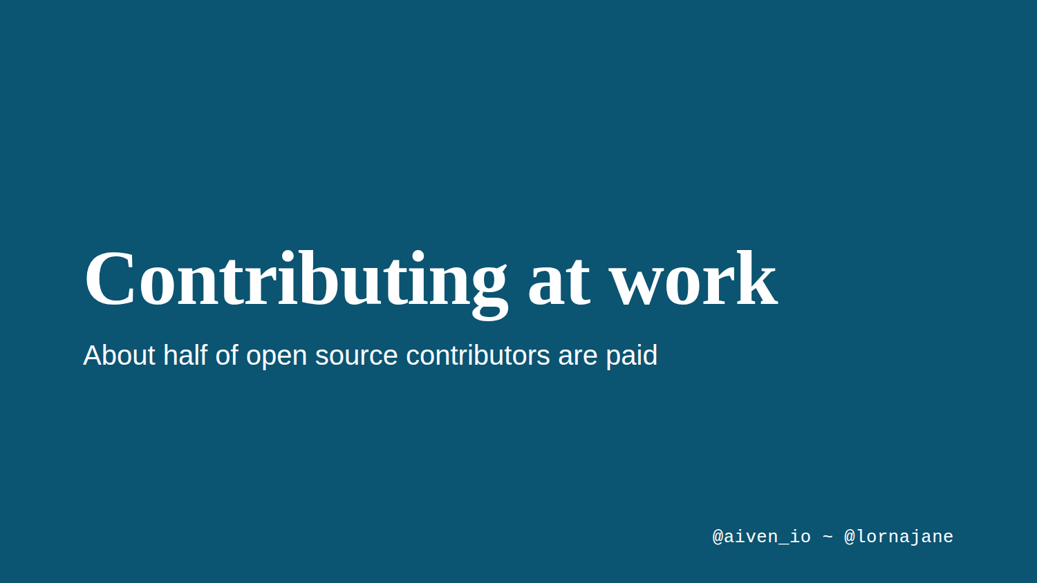Contributing at work
About half of open source contributors are paid
@aiven_io ~ @lornajane